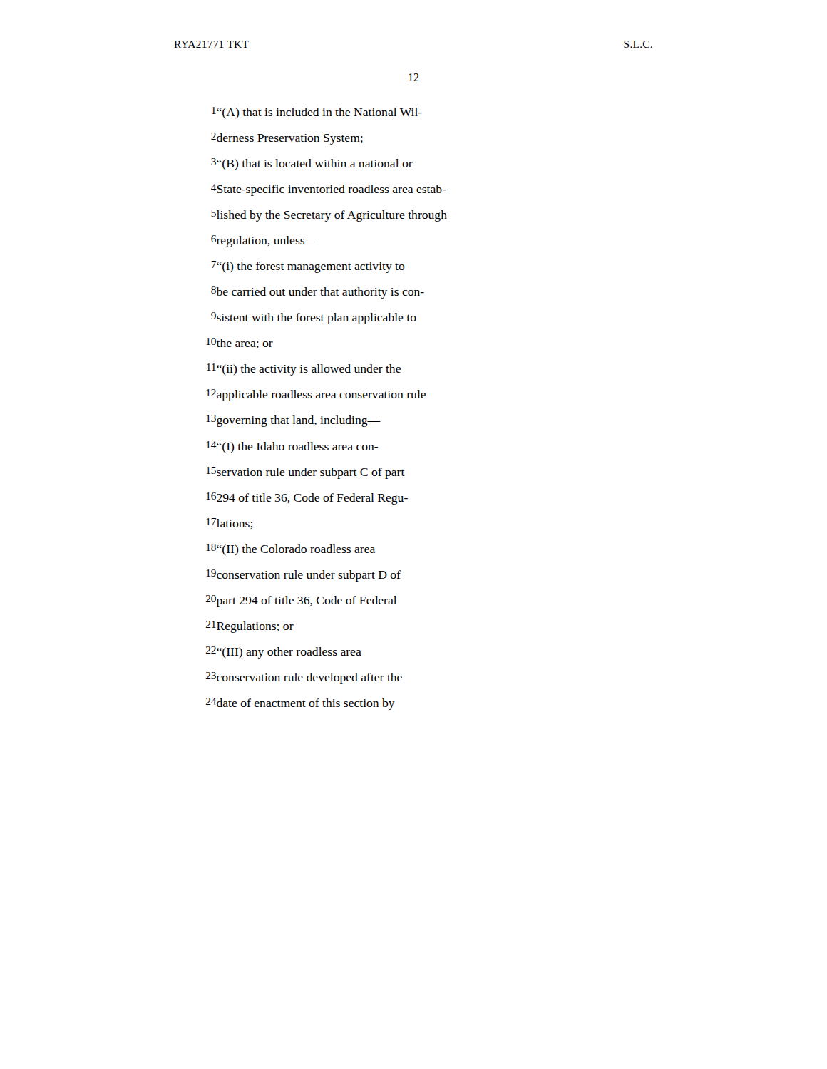RYA21771 TKT S.L.C.
12
| 1 | “(A) that is included in the National Wil- |
| 2 | derness Preservation System; |
| 3 | “(B) that is located within a national or |
| 4 | State-specific inventoried roadless area estab- |
| 5 | lished by the Secretary of Agriculture through |
| 6 | regulation, unless— |
| 7 | “(i) the forest management activity to |
| 8 | be carried out under that authority is con- |
| 9 | sistent with the forest plan applicable to |
| 10 | the area; or |
| 11 | “(ii) the activity is allowed under the |
| 12 | applicable roadless area conservation rule |
| 13 | governing that land, including— |
| 14 | “(I) the Idaho roadless area con- |
| 15 | servation rule under subpart C of part |
| 16 | 294 of title 36, Code of Federal Regu- |
| 17 | lations; |
| 18 | “(II) the Colorado roadless area |
| 19 | conservation rule under subpart D of |
| 20 | part 294 of title 36, Code of Federal |
| 21 | Regulations; or |
| 22 | “(III) any other roadless area |
| 23 | conservation rule developed after the |
| 24 | date of enactment of this section by |